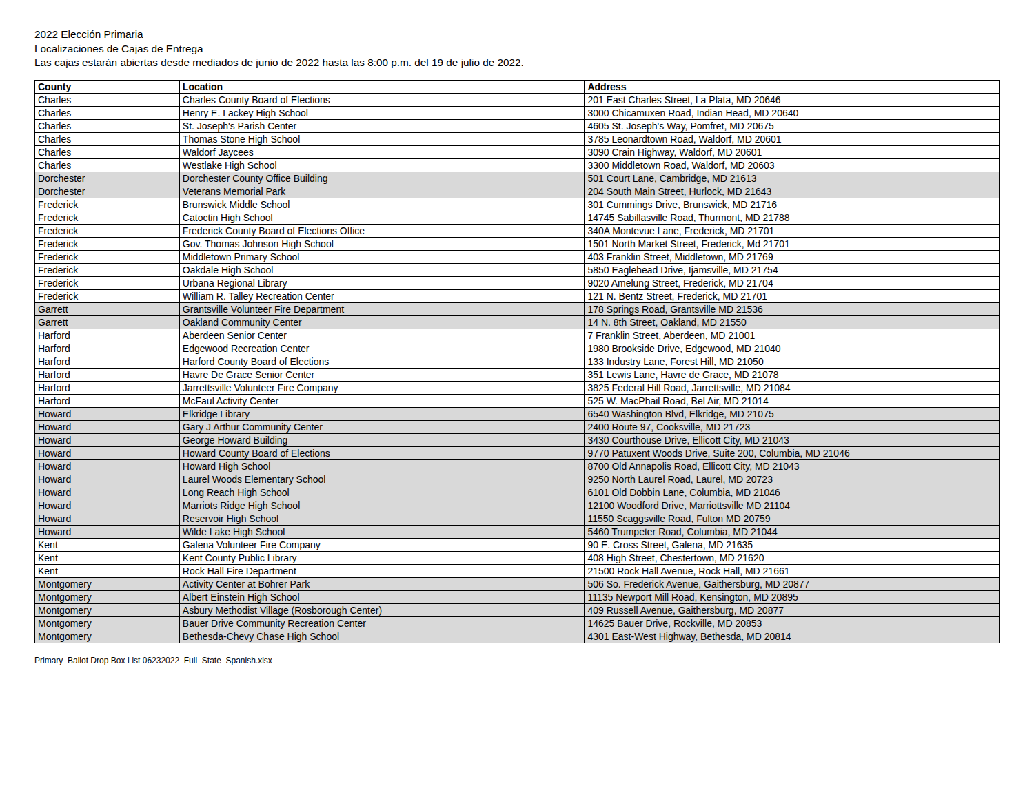2022 Elección Primaria
Localizaciones de Cajas de Entrega
Las cajas estarán abiertas desde mediados de junio de 2022 hasta las 8:00 p.m. del 19 de julio de 2022.
| County | Location | Address |
| --- | --- | --- |
| Charles | Charles County Board of Elections | 201 East Charles Street, La Plata, MD 20646 |
| Charles | Henry E. Lackey High School | 3000 Chicamuxen Road, Indian Head, MD 20640 |
| Charles | St. Joseph's Parish Center | 4605 St. Joseph's Way, Pomfret, MD 20675 |
| Charles | Thomas Stone High School | 3785 Leonardtown Road, Waldorf, MD 20601 |
| Charles | Waldorf Jaycees | 3090 Crain Highway, Waldorf, MD 20601 |
| Charles | Westlake High School | 3300 Middletown Road, Waldorf, MD 20603 |
| Dorchester | Dorchester County Office Building | 501 Court Lane, Cambridge, MD 21613 |
| Dorchester | Veterans Memorial Park | 204 South Main Street, Hurlock, MD 21643 |
| Frederick | Brunswick Middle School | 301 Cummings Drive, Brunswick, MD 21716 |
| Frederick | Catoctin High School | 14745 Sabillasville Road, Thurmont, MD 21788 |
| Frederick | Frederick County Board of Elections Office | 340A Montevue Lane, Frederick, MD 21701 |
| Frederick | Gov. Thomas Johnson High School | 1501 North Market Street, Frederick, Md 21701 |
| Frederick | Middletown Primary School | 403 Franklin Street, Middletown, MD 21769 |
| Frederick | Oakdale High School | 5850 Eaglehead Drive, Ijamsville, MD 21754 |
| Frederick | Urbana Regional Library | 9020 Amelung Street, Frederick, MD 21704 |
| Frederick | William R. Talley Recreation Center | 121 N. Bentz Street, Frederick, MD 21701 |
| Garrett | Grantsville Volunteer Fire Department | 178 Springs Road, Grantsville MD 21536 |
| Garrett | Oakland Community Center | 14 N. 8th Street, Oakland, MD 21550 |
| Harford | Aberdeen Senior Center | 7 Franklin Street, Aberdeen, MD 21001 |
| Harford | Edgewood Recreation Center | 1980 Brookside Drive, Edgewood, MD 21040 |
| Harford | Harford County Board of Elections | 133 Industry Lane, Forest Hill, MD 21050 |
| Harford | Havre De Grace Senior Center | 351 Lewis Lane, Havre de Grace, MD 21078 |
| Harford | Jarrettsville Volunteer Fire Company | 3825 Federal Hill Road, Jarrettsville, MD 21084 |
| Harford | McFaul Activity Center | 525 W. MacPhail Road, Bel Air, MD 21014 |
| Howard | Elkridge Library | 6540 Washington Blvd, Elkridge, MD 21075 |
| Howard | Gary J Arthur Community Center | 2400 Route 97, Cooksville, MD 21723 |
| Howard | George Howard Building | 3430 Courthouse Drive, Ellicott City, MD 21043 |
| Howard | Howard County Board of Elections | 9770 Patuxent Woods Drive, Suite 200, Columbia, MD 21046 |
| Howard | Howard High School | 8700 Old Annapolis Road, Ellicott City, MD 21043 |
| Howard | Laurel Woods Elementary School | 9250 North Laurel Road, Laurel, MD 20723 |
| Howard | Long Reach High School | 6101 Old Dobbin Lane, Columbia, MD 21046 |
| Howard | Marriots Ridge High School | 12100 Woodford Drive, Marriottsville MD 21104 |
| Howard | Reservoir High School | 11550 Scaggsville Road, Fulton MD 20759 |
| Howard | Wilde Lake High School | 5460 Trumpeter Road, Columbia, MD 21044 |
| Kent | Galena Volunteer Fire Company | 90 E. Cross Street, Galena, MD 21635 |
| Kent | Kent County Public Library | 408 High Street, Chestertown, MD 21620 |
| Kent | Rock Hall Fire Department | 21500 Rock Hall Avenue, Rock Hall, MD 21661 |
| Montgomery | Activity Center at Bohrer Park | 506 So. Frederick Avenue, Gaithersburg, MD 20877 |
| Montgomery | Albert Einstein High School | 11135 Newport Mill Road, Kensington, MD 20895 |
| Montgomery | Asbury Methodist Village (Rosborough Center) | 409 Russell Avenue, Gaithersburg, MD 20877 |
| Montgomery | Bauer Drive Community Recreation Center | 14625 Bauer Drive, Rockville, MD 20853 |
| Montgomery | Bethesda-Chevy Chase High School | 4301 East-West Highway, Bethesda, MD 20814 |
Primary_Ballot Drop Box List 06232022_Full_State_Spanish.xlsx